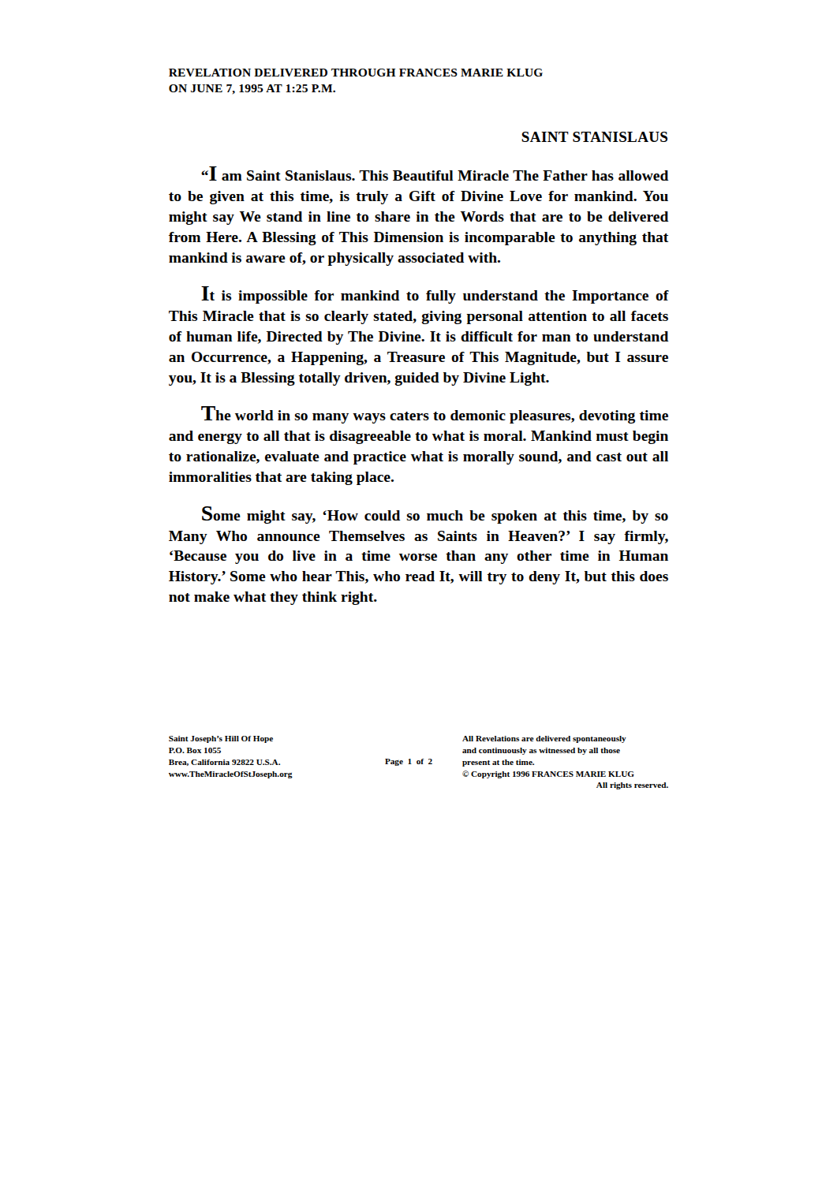REVELATION DELIVERED THROUGH FRANCES MARIE KLUG
ON JUNE 7, 1995 AT 1:25 P.M.
SAINT STANISLAUS
“I am Saint Stanislaus. This Beautiful Miracle The Father has allowed to be given at this time, is truly a Gift of Divine Love for mankind. You might say We stand in line to share in the Words that are to be delivered from Here. A Blessing of This Dimension is incomparable to anything that mankind is aware of, or physically associated with.
It is impossible for mankind to fully understand the Importance of This Miracle that is so clearly stated, giving personal attention to all facets of human life, Directed by The Divine. It is difficult for man to understand an Occurrence, a Happening, a Treasure of This Magnitude, but I assure you, It is a Blessing totally driven, guided by Divine Light.
The world in so many ways caters to demonic pleasures, devoting time and energy to all that is disagreeable to what is moral. Mankind must begin to rationalize, evaluate and practice what is morally sound, and cast out all immoralities that are taking place.
Some might say, ‘How could so much be spoken at this time, by so Many Who announce Themselves as Saints in Heaven?’ I say firmly, ‘Because you do live in a time worse than any other time in Human History.’ Some who hear This, who read It, will try to deny It, but this does not make what they think right.
Saint Joseph’s Hill Of Hope
P.O. Box 1055
Brea, California 92822 U.S.A.
www.TheMiracleOfStJoseph.org
Page 1 of 2
All Revelations are delivered spontaneously
and continuously as witnessed by all those
present at the time.
© Copyright 1996 FRANCES MARIE KLUG
All rights reserved.